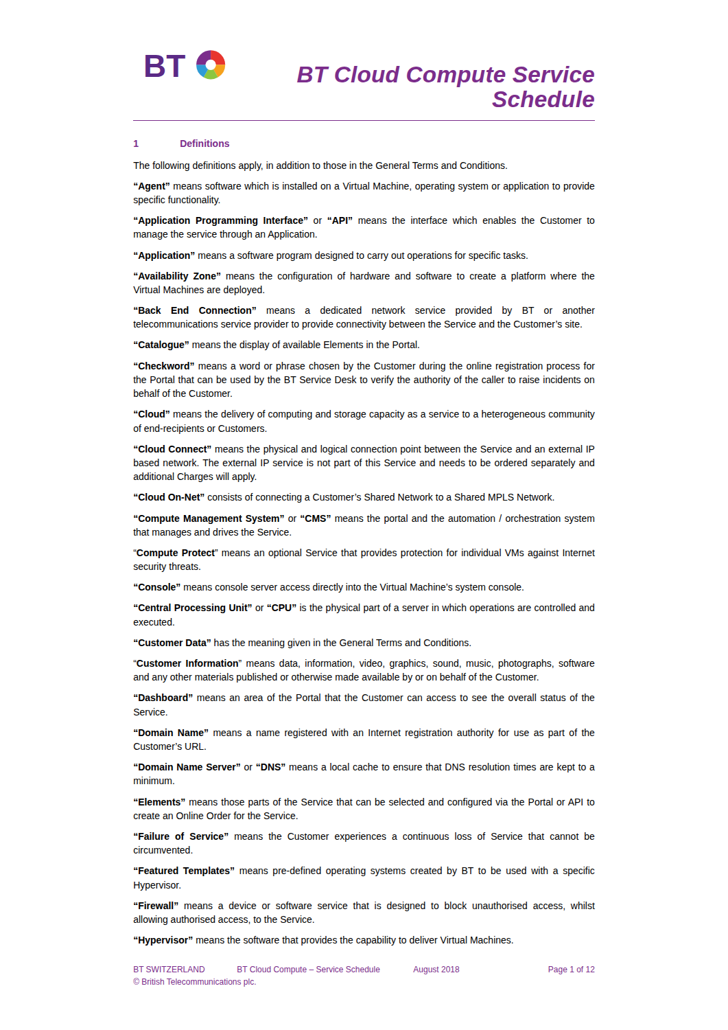BT
BT Cloud Compute Service Schedule
1 Definitions
The following definitions apply, in addition to those in the General Terms and Conditions.
“Agent” means software which is installed on a Virtual Machine, operating system or application to provide specific functionality.
“Application Programming Interface” or “API” means the interface which enables the Customer to manage the service through an Application.
“Application” means a software program designed to carry out operations for specific tasks.
“Availability Zone” means the configuration of hardware and software to create a platform where the Virtual Machines are deployed.
“Back End Connection” means a dedicated network service provided by BT or another telecommunications service provider to provide connectivity between the Service and the Customer’s site.
“Catalogue” means the display of available Elements in the Portal.
“Checkword” means a word or phrase chosen by the Customer during the online registration process for the Portal that can be used by the BT Service Desk to verify the authority of the caller to raise incidents on behalf of the Customer.
“Cloud” means the delivery of computing and storage capacity as a service to a heterogeneous community of end-recipients or Customers.
“Cloud Connect” means the physical and logical connection point between the Service and an external IP based network. The external IP service is not part of this Service and needs to be ordered separately and additional Charges will apply.
“Cloud On-Net” consists of connecting a Customer’s Shared Network to a Shared MPLS Network.
“Compute Management System” or “CMS” means the portal and the automation / orchestration system that manages and drives the Service.
“Compute Protect” means an optional Service that provides protection for individual VMs against Internet security threats.
“Console” means console server access directly into the Virtual Machine’s system console.
“Central Processing Unit” or “CPU” is the physical part of a server in which operations are controlled and executed.
“Customer Data” has the meaning given in the General Terms and Conditions.
“Customer Information” means data, information, video, graphics, sound, music, photographs, software and any other materials published or otherwise made available by or on behalf of the Customer.
“Dashboard” means an area of the Portal that the Customer can access to see the overall status of the Service.
“Domain Name” means a name registered with an Internet registration authority for use as part of the Customer’s URL.
“Domain Name Server” or “DNS” means a local cache to ensure that DNS resolution times are kept to a minimum.
“Elements” means those parts of the Service that can be selected and configured via the Portal or API to create an Online Order for the Service.
“Failure of Service” means the Customer experiences a continuous loss of Service that cannot be circumvented.
“Featured Templates” means pre-defined operating systems created by BT to be used with a specific Hypervisor.
“Firewall” means a device or software service that is designed to block unauthorised access, whilst allowing authorised access, to the Service.
“Hypervisor” means the software that provides the capability to deliver Virtual Machines.
BT SWITZERLAND BT Cloud Compute – Service Schedule August 2018
Page 1 of 12
© British Telecommunications plc.